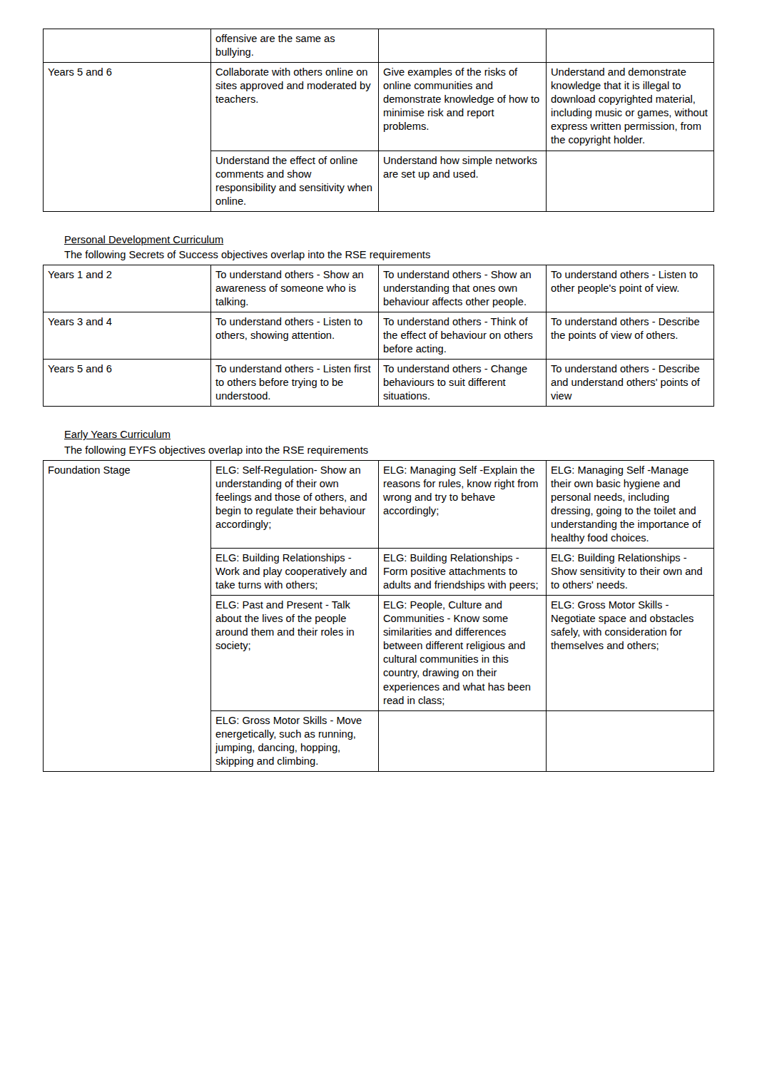| | offensive are the same as bullying. | | |
| Years 5 and 6 | Collaborate with others online on sites approved and moderated by teachers. | Give examples of the risks of online communities and demonstrate knowledge of how to minimise risk and report problems. | Understand and demonstrate knowledge that it is illegal to download copyrighted material, including music or games, without express written permission, from the copyright holder. |
| Understand the effect of online comments and show responsibility and sensitivity when online. | Understand how simple networks are set up and used. | |
Personal Development Curriculum
The following Secrets of Success objectives overlap into the RSE requirements
| Years 1 and 2 | To understand others - Show an awareness of someone who is talking. | To understand others - Show an understanding that ones own behaviour affects other people. | To understand others - Listen to other people's point of view. |
| Years 3 and 4 | To understand others - Listen to others, showing attention. | To understand others - Think of the effect of behaviour on others before acting. | To understand others - Describe the points of view of others. |
| Years 5 and 6 | To understand others - Listen first to others before trying to be understood. | To understand others - Change behaviours to suit different situations. | To understand others - Describe and understand others' points of view |
Early Years Curriculum
The following EYFS objectives overlap into the RSE requirements
| Foundation Stage | ELG: Self-Regulation- Show an understanding of their own feelings and those of others, and begin to regulate their behaviour accordingly; | ELG: Managing Self -Explain the reasons for rules, know right from wrong and try to behave accordingly; | ELG: Managing Self -Manage their own basic hygiene and personal needs, including dressing, going to the toilet and understanding the importance of healthy food choices. |
| ELG: Building Relationships - Work and play cooperatively and take turns with others; | ELG: Building Relationships - Form positive attachments to adults and friendships with peers; | ELG: Building Relationships - Show sensitivity to their own and to others' needs. |
| ELG: Past and Present - Talk about the lives of the people around them and their roles in society; | ELG: People, Culture and Communities - Know some similarities and differences between different religious and cultural communities in this country, drawing on their experiences and what has been read in class; | ELG: Gross Motor Skills - Negotiate space and obstacles safely, with consideration for themselves and others; |
| ELG: Gross Motor Skills - Move energetically, such as running, jumping, dancing, hopping, skipping and climbing. | | |